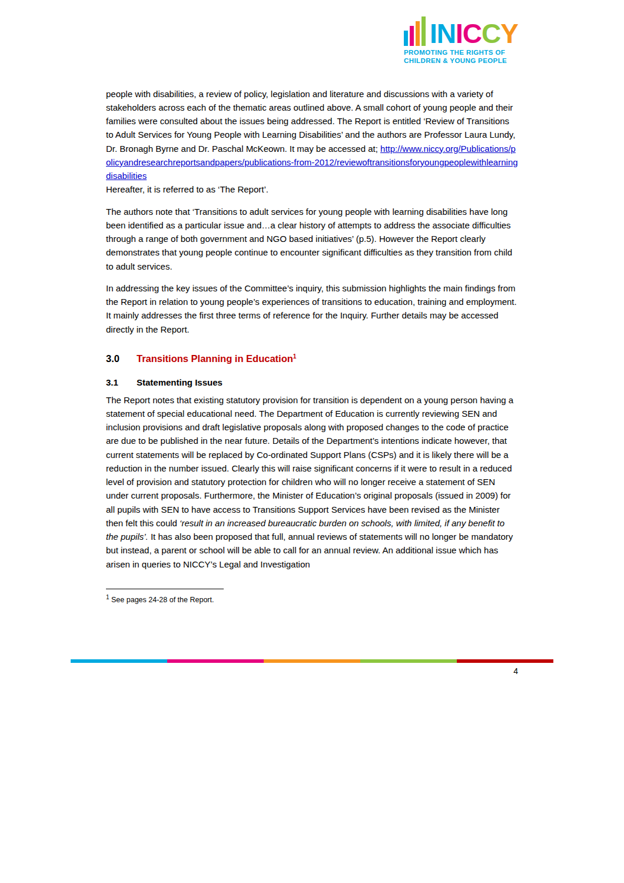INICCY
Promoting the rights of
children & young people
people with disabilities, a review of policy, legislation and literature and discussions with a variety of stakeholders across each of the thematic areas outlined above. A small cohort of young people and their families were consulted about the issues being addressed. The Report is entitled ‘Review of Transitions to Adult Services for Young People with Learning Disabilities’ and the authors are Professor Laura Lundy, Dr. Bronagh Byrne and Dr. Paschal McKeown. It may be accessed at; http://www.niccy.org/Publications/policyandresearchreportsandpapers/publications-from-2012/reviewoftransitionsforyoungpeoplewithlearningdisabilities
Hereafter, it is referred to as ‘The Report’.
The authors note that ‘Transitions to adult services for young people with learning disabilities have long been identified as a particular issue and…a clear history of attempts to address the associate difficulties through a range of both government and NGO based initiatives’ (p.5). However the Report clearly demonstrates that young people continue to encounter significant difficulties as they transition from child to adult services.
In addressing the key issues of the Committee’s inquiry, this submission highlights the main findings from the Report in relation to young people’s experiences of transitions to education, training and employment. It mainly addresses the first three terms of reference for the Inquiry. Further details may be accessed directly in the Report.
3.0 Transitions Planning in Education1
3.1 Statementing Issues
The Report notes that existing statutory provision for transition is dependent on a young person having a statement of special educational need. The Department of Education is currently reviewing SEN and inclusion provisions and draft legislative proposals along with proposed changes to the code of practice are due to be published in the near future. Details of the Department’s intentions indicate however, that current statements will be replaced by Co-ordinated Support Plans (CSPs) and it is likely there will be a reduction in the number issued. Clearly this will raise significant concerns if it were to result in a reduced level of provision and statutory protection for children who will no longer receive a statement of SEN under current proposals. Furthermore, the Minister of Education’s original proposals (issued in 2009) for all pupils with SEN to have access to Transitions Support Services have been revised as the Minister then felt this could ‘result in an increased bureaucratic burden on schools, with limited, if any benefit to the pupils’. It has also been proposed that full, annual reviews of statements will no longer be mandatory but instead, a parent or school will be able to call for an annual review. An additional issue which has arisen in queries to NICCY’s Legal and Investigation
1 See pages 24-28 of the Report.
4